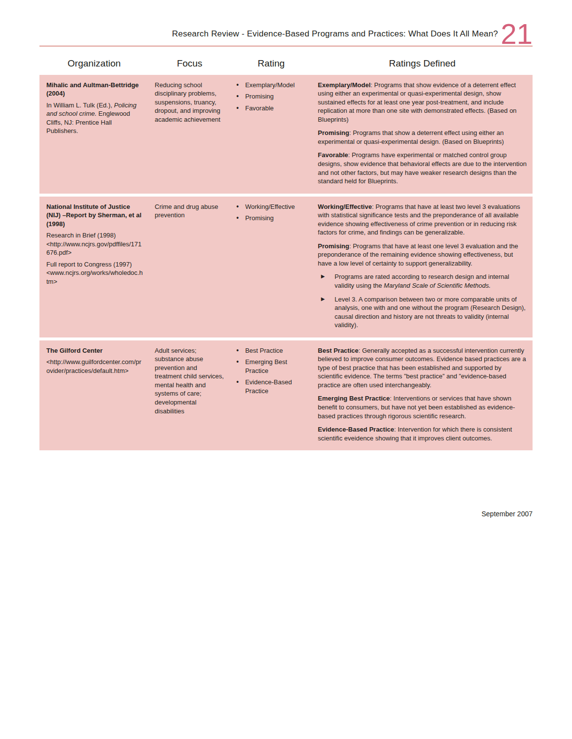21
Research Review - Evidence-Based Programs and Practices: What Does It All Mean?
| Organization | Focus | Rating | Ratings Defined |
| --- | --- | --- | --- |
| Mihalic and Aultman-Bettridge (2004) In William L. Tulk (Ed.), Policing and school crime. Englewood Cliffs, NJ: Prentice Hall Publishers. | Reducing school disciplinary problems, suspensions, truancy, dropout, and improving academic achievement | Exemplary/Model Promising Favorable | Exemplary/Model : Programs that show evidence of a deterrent effect using either an experimental or quasi-experimental design, show sustained effects for at least one year post-treatment, and include replication at more than one site with demonstrated effects. (Based on Blueprints) Promising : Programs that show a deterrent effect using either an experimental or quasi-experimental design. (Based on Blueprints) Favorable : Programs have experimental or matched control group designs, show evidence that behavioral effects are due to the intervention and not other factors, but may have weaker research designs than the standard held for Blueprints. |
| National Institute of Justice (NIJ) –Report by Sherman, et al (1998) Research in Brief (1998) < http://www.ncjrs.gov/pdffiles/171676.pdf > Full report to Congress (1997) < www.ncjrs.org/works/wholedoc.htm > | Crime and drug abuse prevention | Working/Effective Promising | Working/Effective : Programs that have at least two level 3 evaluations with statistical significance tests and the preponderance of all available evidence showing effectiveness of crime prevention or in reducing risk factors for crime, and findings can be generalizable. Promising : Programs that have at least one level 3 evaluation and the preponderance of the remaining evidence showing effectiveness, but have a low level of certainty to support generalizability. Programs are rated according to research design and internal validity using the Maryland Scale of Scientific Methods. Level 3. A comparison between two or more comparable units of analysis, one with and one without the program (Research Design), causal direction and history are not threats to validity (internal validity). |
| The Gilford Center < http://www.guilfordcenter.com/provider/practices/default.htm > | Adult services; substance abuse prevention and treatment child services, mental health and systems of care; developmental disabilities | Best Practice Emerging Best Practice Evidence-Based Practice | Best Practice : Generally accepted as a successful intervention currently believed to improve consumer outcomes. Evidence based practices are a type of best practice that has been established and supported by scientific evidence. The terms ”best practice” and ”evidence-based practice are often used interchangeably. Emerging Best Practice : Interventions or services that have shown benefit to consumers, but have not yet been established as evidence-based practices through rigorous scientific research. Evidence-Based Practice : Intervention for which there is consistent scientific eveidence showing that it improves client outcomes. |
September 2007